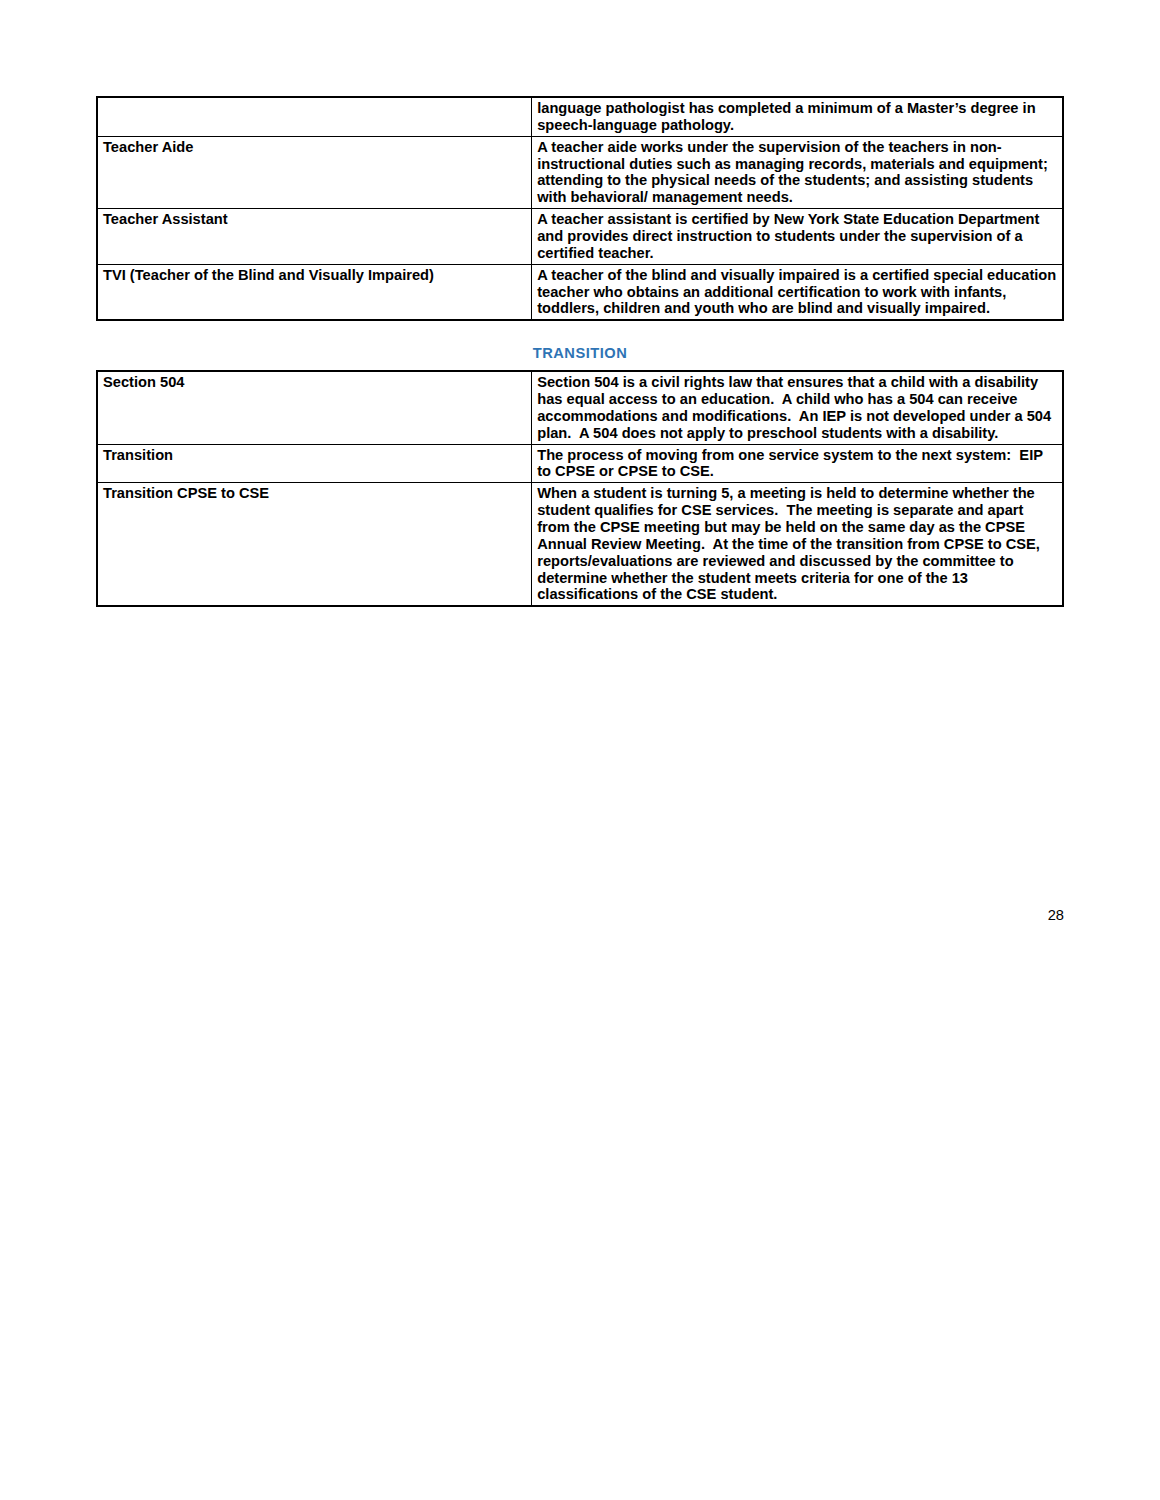| | language pathologist has completed a minimum of a Master’s degree in speech-language pathology. |
| Teacher Aide | A teacher aide works under the supervision of the teachers in non-instructional duties such as managing records, materials and equipment; attending to the physical needs of the students; and assisting students with behavioral/ management needs. |
| Teacher Assistant | A teacher assistant is certified by New York State Education Department and provides direct instruction to students under the supervision of a certified teacher. |
| TVI (Teacher of the Blind and Visually Impaired) | A teacher of the blind and visually impaired is a certified special education teacher who obtains an additional certification to work with infants, toddlers, children and youth who are blind and visually impaired. |
TRANSITION
| Section 504 | Section 504 is a civil rights law that ensures that a child with a disability has equal access to an education. A child who has a 504 can receive accommodations and modifications. An IEP is not developed under a 504 plan. A 504 does not apply to preschool students with a disability. |
| Transition | The process of moving from one service system to the next system: EIP to CPSE or CPSE to CSE. |
| Transition CPSE to CSE | When a student is turning 5, a meeting is held to determine whether the student qualifies for CSE services. The meeting is separate and apart from the CPSE meeting but may be held on the same day as the CPSE Annual Review Meeting. At the time of the transition from CPSE to CSE, reports/evaluations are reviewed and discussed by the committee to determine whether the student meets criteria for one of the 13 classifications of the CSE student. |
28